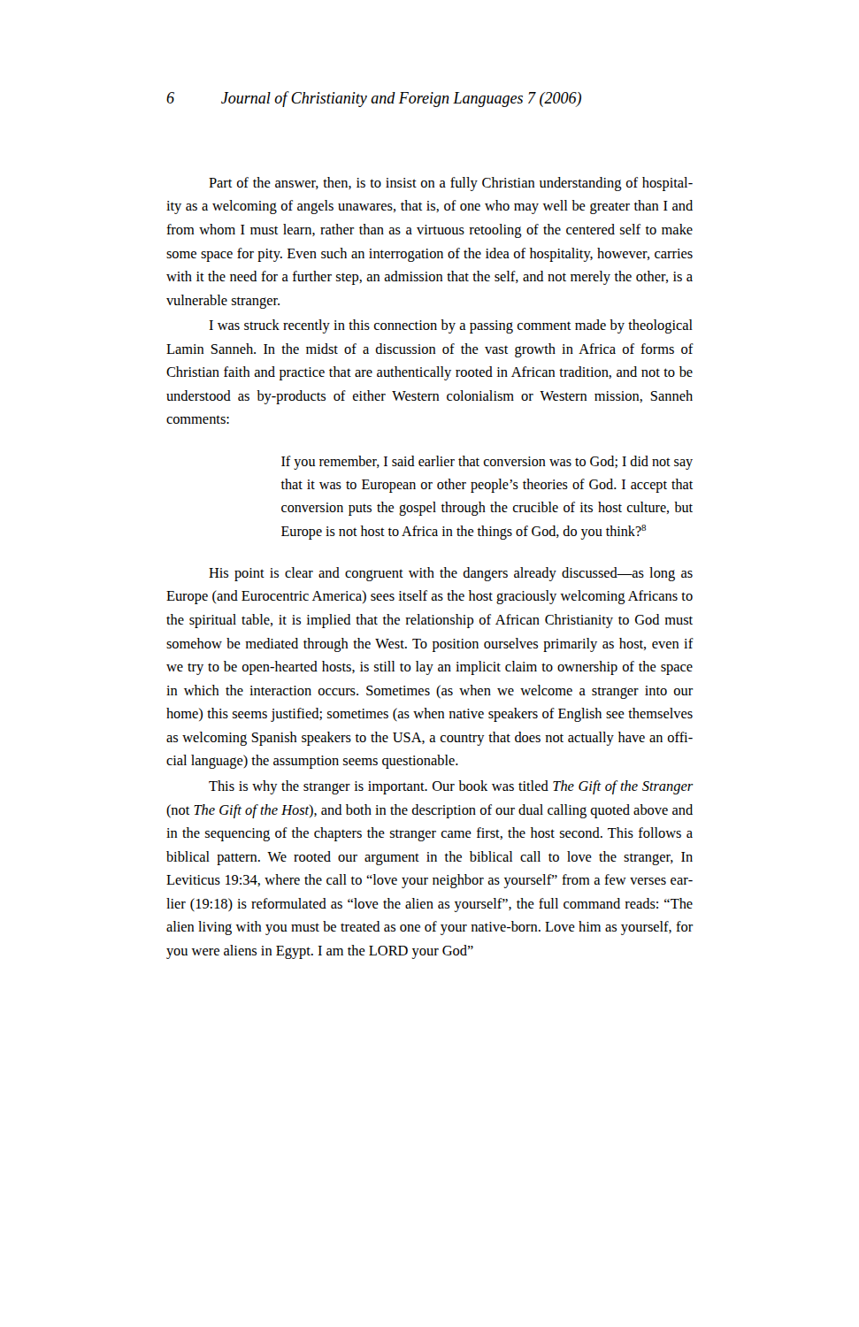6 Journal of Christianity and Foreign Languages 7 (2006)
Part of the answer, then, is to insist on a fully Christian understanding of hospitality as a welcoming of angels unawares, that is, of one who may well be greater than I and from whom I must learn, rather than as a virtuous retooling of the centered self to make some space for pity. Even such an interrogation of the idea of hospitality, however, carries with it the need for a further step, an admission that the self, and not merely the other, is a vulnerable stranger.
I was struck recently in this connection by a passing comment made by theological Lamin Sanneh. In the midst of a discussion of the vast growth in Africa of forms of Christian faith and practice that are authentically rooted in African tradition, and not to be understood as by-products of either Western colonialism or Western mission, Sanneh comments:
If you remember, I said earlier that conversion was to God; I did not say that it was to European or other people’s theories of God. I accept that conversion puts the gospel through the crucible of its host culture, but Europe is not host to Africa in the things of God, do you think?8
His point is clear and congruent with the dangers already discussed—as long as Europe (and Eurocentric America) sees itself as the host graciously welcoming Africans to the spiritual table, it is implied that the relationship of African Christianity to God must somehow be mediated through the West. To position ourselves primarily as host, even if we try to be open-hearted hosts, is still to lay an implicit claim to ownership of the space in which the interaction occurs. Sometimes (as when we welcome a stranger into our home) this seems justified; sometimes (as when native speakers of English see themselves as welcoming Spanish speakers to the USA, a country that does not actually have an official language) the assumption seems questionable.
This is why the stranger is important. Our book was titled The Gift of the Stranger (not The Gift of the Host), and both in the description of our dual calling quoted above and in the sequencing of the chapters the stranger came first, the host second. This follows a biblical pattern. We rooted our argument in the biblical call to love the stranger, In Leviticus 19:34, where the call to “love your neighbor as yourself” from a few verses earlier (19:18) is reformulated as “love the alien as yourself”, the full command reads: “The alien living with you must be treated as one of your native-born. Love him as yourself, for you were aliens in Egypt. I am the LORD your God”